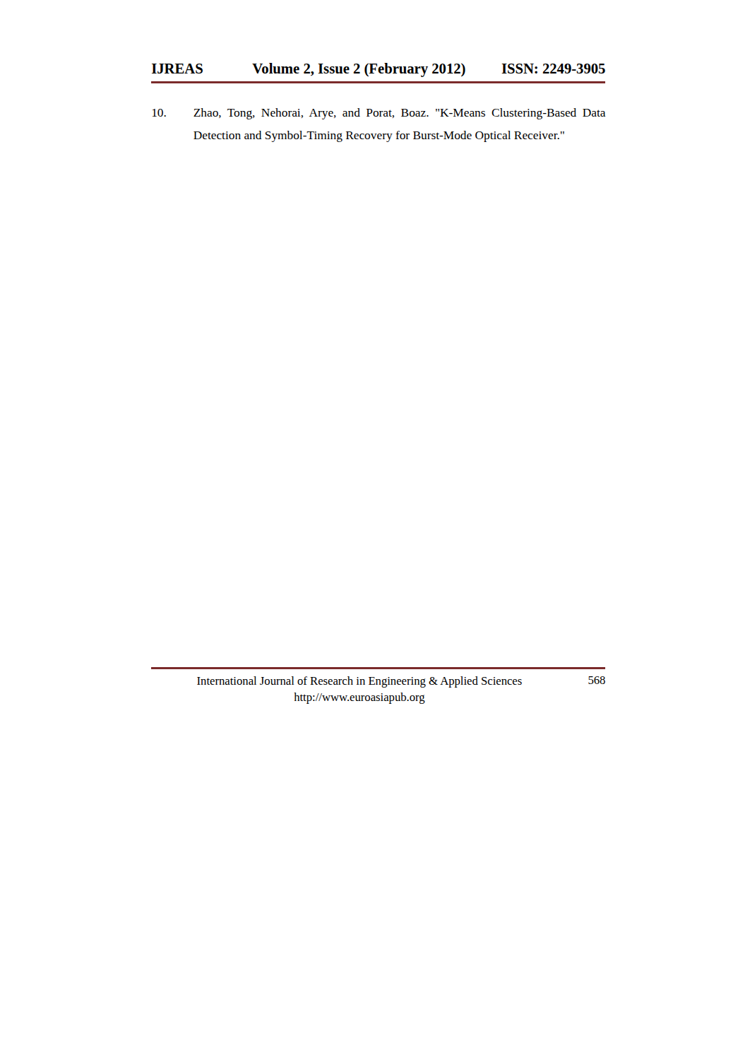IJREAS Volume 2, Issue 2 (February 2012) ISSN: 2249-3905
10. Zhao, Tong, Nehorai, Arye, and Porat, Boaz. "K-Means Clustering-Based Data Detection and Symbol-Timing Recovery for Burst-Mode Optical Receiver."
International Journal of Research in Engineering & Applied Sciences
http://www.euroasiapub.org
568